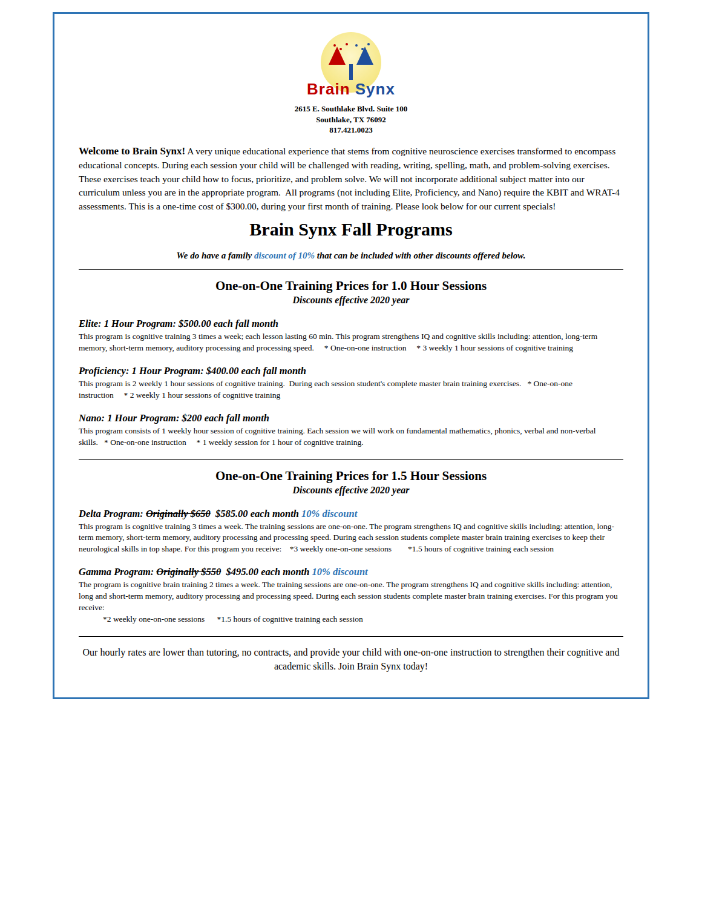Brain Synx
2615 E. Southlake Blvd. Suite 100
Southlake, TX 76092
817.421.0023
Welcome to Brain Synx! A very unique educational experience that stems from cognitive neuroscience exercises transformed to encompass educational concepts. During each session your child will be challenged with reading, writing, spelling, math, and problem-solving exercises. These exercises teach your child how to focus, prioritize, and problem solve. We will not incorporate additional subject matter into our curriculum unless you are in the appropriate program. All programs (not including Elite, Proficiency, and Nano) require the KBIT and WRAT-4 assessments. This is a one-time cost of $300.00, during your first month of training. Please look below for our current specials!
Brain Synx Fall Programs
We do have a family discount of 10% that can be included with other discounts offered below.
One-on-One Training Prices for 1.0 Hour Sessions
Discounts effective 2020 year
Elite: 1 Hour Program: $500.00 each fall month
This program is cognitive training 3 times a week; each lesson lasting 60 min. This program strengthens IQ and cognitive skills including: attention, long-term memory, short-term memory, auditory processing and processing speed. * One-on-one instruction * 3 weekly 1 hour sessions of cognitive training
Proficiency: 1 Hour Program: $400.00 each fall month
This program is 2 weekly 1 hour sessions of cognitive training. During each session student's complete master brain training exercises. * One-on-one instruction * 2 weekly 1 hour sessions of cognitive training
Nano: 1 Hour Program: $200 each fall month
This program consists of 1 weekly hour session of cognitive training. Each session we will work on fundamental mathematics, phonics, verbal and non-verbal skills. * One-on-one instruction * 1 weekly session for 1 hour of cognitive training.
One-on-One Training Prices for 1.5 Hour Sessions
Discounts effective 2020 year
Delta Program: Originally $650 $585.00 each month 10% discount
This program is cognitive training 3 times a week. The training sessions are one-on-one. The program strengthens IQ and cognitive skills including: attention, long-term memory, short-term memory, auditory processing and processing speed. During each session students complete master brain training exercises to keep their neurological skills in top shape. For this program you receive: *3 weekly one-on-one sessions *1.5 hours of cognitive training each session
Gamma Program: Originally $550 $495.00 each month 10% discount
The program is cognitive brain training 2 times a week. The training sessions are one-on-one. The program strengthens IQ and cognitive skills including: attention, long and short-term memory, auditory processing and processing speed. During each session students complete master brain training exercises. For this program you receive:
*2 weekly one-on-one sessions *1.5 hours of cognitive training each session
Our hourly rates are lower than tutoring, no contracts, and provide your child with one-on-one instruction to strengthen their cognitive and academic skills. Join Brain Synx today!